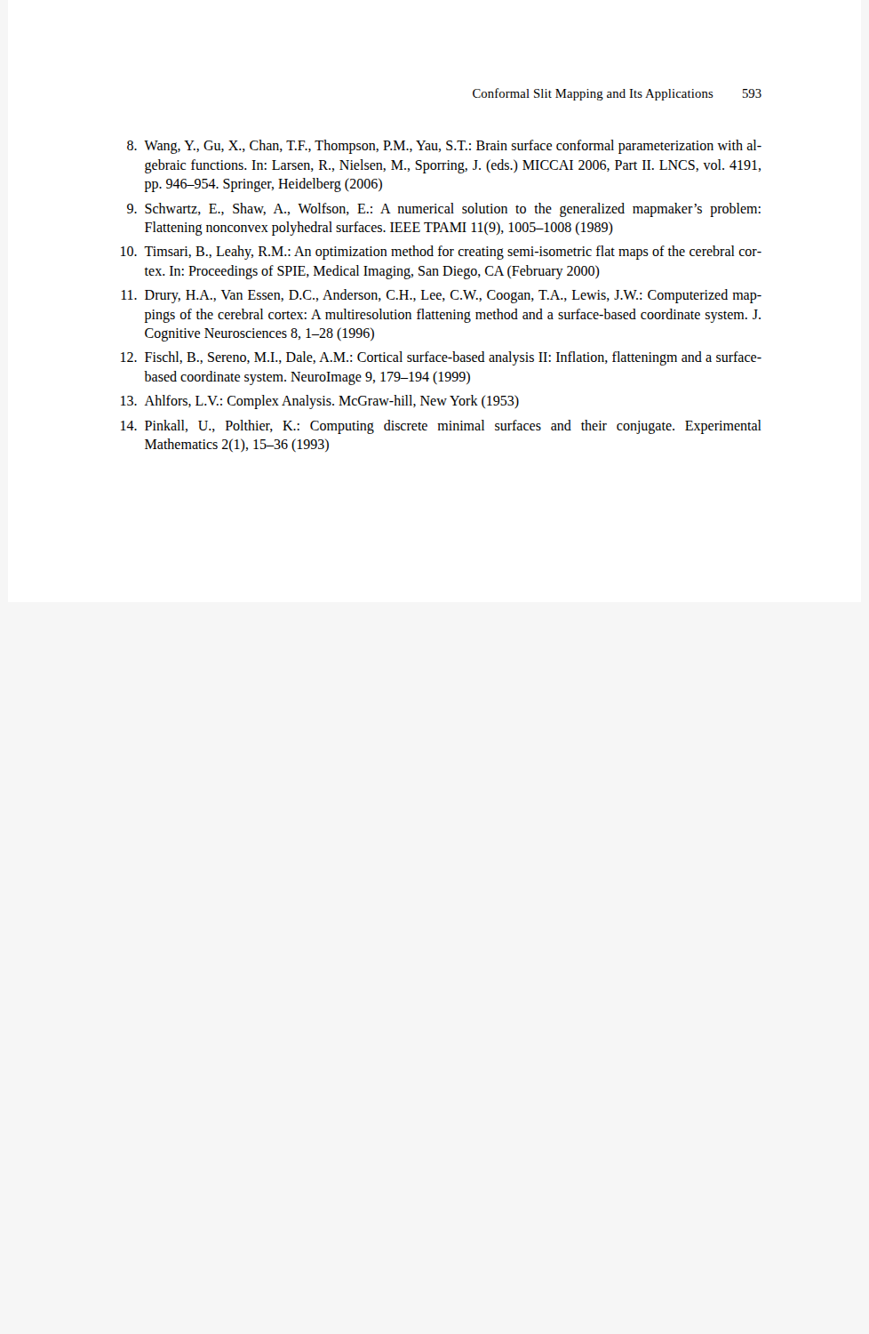Conformal Slit Mapping and Its Applications 593
Wang, Y., Gu, X., Chan, T.F., Thompson, P.M., Yau, S.T.: Brain surface conformal parameterization with algebraic functions. In: Larsen, R., Nielsen, M., Sporring, J. (eds.) MICCAI 2006, Part II. LNCS, vol. 4191, pp. 946–954. Springer, Heidelberg (2006)
Schwartz, E., Shaw, A., Wolfson, E.: A numerical solution to the generalized mapmaker’s problem: Flattening nonconvex polyhedral surfaces. IEEE TPAMI 11(9), 1005–1008 (1989)
Timsari, B., Leahy, R.M.: An optimization method for creating semi-isometric flat maps of the cerebral cortex. In: Proceedings of SPIE, Medical Imaging, San Diego, CA (February 2000)
Drury, H.A., Van Essen, D.C., Anderson, C.H., Lee, C.W., Coogan, T.A., Lewis, J.W.: Computerized mappings of the cerebral cortex: A multiresolution flattening method and a surface-based coordinate system. J. Cognitive Neurosciences 8, 1–28 (1996)
Fischl, B., Sereno, M.I., Dale, A.M.: Cortical surface-based analysis II: Inflation, flatteningm and a surface-based coordinate system. NeuroImage 9, 179–194 (1999)
Ahlfors, L.V.: Complex Analysis. McGraw-hill, New York (1953)
Pinkall, U., Polthier, K.: Computing discrete minimal surfaces and their conjugate. Experimental Mathematics 2(1), 15–36 (1993)